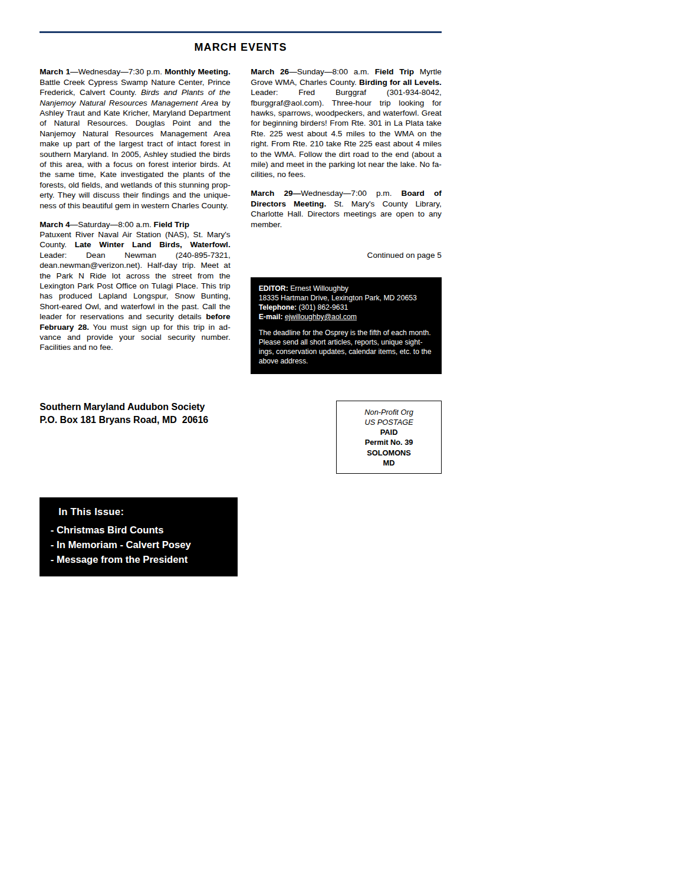MARCH EVENTS
March 1—Wednesday—7:30 p.m. Monthly Meeting. Battle Creek Cypress Swamp Nature Center, Prince Frederick, Calvert County. Birds and Plants of the Nanjemoy Natural Resources Management Area by Ashley Traut and Kate Kricher, Maryland Department of Natural Resources. Douglas Point and the Nanjemoy Natural Resources Management Area make up part of the largest tract of intact forest in southern Maryland. In 2005, Ashley studied the birds of this area, with a focus on forest interior birds. At the same time, Kate investigated the plants of the forests, old fields, and wetlands of this stunning property. They will discuss their findings and the uniqueness of this beautiful gem in western Charles County.
March 4—Saturday—8:00 a.m. Field Trip
Patuxent River Naval Air Station (NAS), St. Mary's County. Late Winter Land Birds, Waterfowl. Leader: Dean Newman (240-895-7321, dean.newman@verizon.net). Half-day trip. Meet at the Park N Ride lot across the street from the Lexington Park Post Office on Tulagi Place. This trip has produced Lapland Longspur, Snow Bunting, Short-eared Owl, and waterfowl in the past. Call the leader for reservations and security details before February 28. You must sign up for this trip in advance and provide your social security number. Facilities and no fee.
March 26—Sunday—8:00 a.m. Field Trip Myrtle Grove WMA, Charles County. Birding for all Levels. Leader: Fred Burggraf (301-934-8042, fburggraf@aol.com). Three-hour trip looking for hawks, sparrows, woodpeckers, and waterfowl. Great for beginning birders! From Rte. 301 in La Plata take Rte. 225 west about 4.5 miles to the WMA on the right. From Rte. 210 take Rte 225 east about 4 miles to the WMA. Follow the dirt road to the end (about a mile) and meet in the parking lot near the lake. No facilities, no fees.
March 29—Wednesday—7:00 p.m. Board of Directors Meeting. St. Mary's County Library, Charlotte Hall. Directors meetings are open to any member.
Continued on page 5
EDITOR: Ernest Willoughby
18335 Hartman Drive, Lexington Park, MD 20653
Telephone: (301) 862-9631
E-mail: ejwilloughby@aol.com
The deadline for the Osprey is the fifth of each month. Please send all short articles, reports, unique sightings, conservation updates, calendar items, etc. to the above address.
Southern Maryland Audubon Society
P.O. Box 181 Bryans Road, MD 20616
Non-Profit Org
US POSTAGE
PAID
Permit No. 39
SOLOMONS
MD
In This Issue:
Christmas Bird Counts
In Memoriam - Calvert Posey
Message from the President